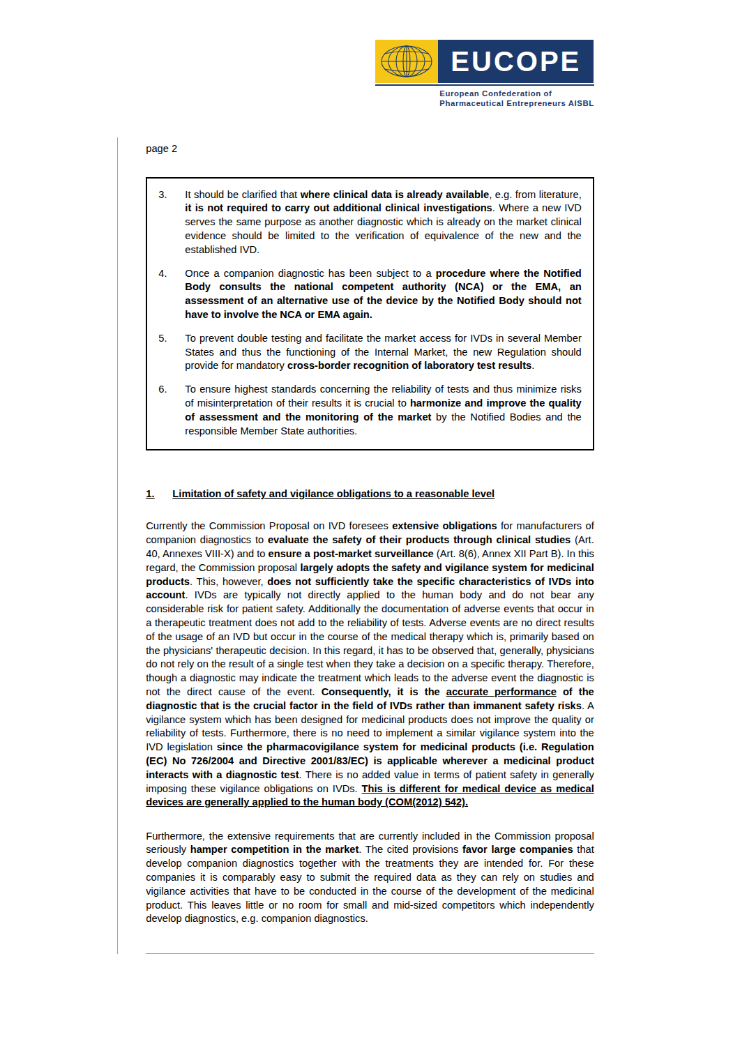EUCOPE
European Confederation of
Pharmaceutical Entrepreneurs AISBL
page 2
| 3. | It should be clarified that where clinical data is already available , e.g. from literature, it is not required to carry out additional clinical investigations . Where a new IVD serves the same purpose as another diagnostic which is already on the market clinical evidence should be limited to the verification of equivalence of the new and the established IVD. |
| 4. | Once a companion diagnostic has been subject to a procedure where the Notified Body consults the national competent authority (NCA) or the EMA, an assessment of an alternative use of the device by the Notified Body should not have to involve the NCA or EMA again. |
| 5. | To prevent double testing and facilitate the market access for IVDs in several Member States and thus the functioning of the Internal Market, the new Regulation should provide for mandatory cross-border recognition of laboratory test results . |
| 6. | To ensure highest standards concerning the reliability of tests and thus minimize risks of misinterpretation of their results it is crucial to harmonize and improve the quality of assessment and the monitoring of the market by the Notified Bodies and the responsible Member State authorities. |
1. Limitation of safety and vigilance obligations to a reasonable level
Currently the Commission Proposal on IVD foresees extensive obligations for manufacturers of companion diagnostics to evaluate the safety of their products through clinical studies (Art. 40, Annexes VIII-X) and to ensure a post-market surveillance (Art. 8(6), Annex XII Part B). In this regard, the Commission proposal largely adopts the safety and vigilance system for medicinal products. This, however, does not sufficiently take the specific characteristics of IVDs into account. IVDs are typically not directly applied to the human body and do not bear any considerable risk for patient safety. Additionally the documentation of adverse events that occur in a therapeutic treatment does not add to the reliability of tests. Adverse events are no direct results of the usage of an IVD but occur in the course of the medical therapy which is, primarily based on the physicians' therapeutic decision. In this regard, it has to be observed that, generally, physicians do not rely on the result of a single test when they take a decision on a specific therapy. Therefore, though a diagnostic may indicate the treatment which leads to the adverse event the diagnostic is not the direct cause of the event. Consequently, it is the accurate performance of the diagnostic that is the crucial factor in the field of IVDs rather than immanent safety risks. A vigilance system which has been designed for medicinal products does not improve the quality or reliability of tests. Furthermore, there is no need to implement a similar vigilance system into the IVD legislation since the pharmacovigilance system for medicinal products (i.e. Regulation (EC) No 726/2004 and Directive 2001/83/EC) is applicable wherever a medicinal product interacts with a diagnostic test. There is no added value in terms of patient safety in generally imposing these vigilance obligations on IVDs. This is different for medical device as medical devices are generally applied to the human body (COM(2012) 542).
Furthermore, the extensive requirements that are currently included in the Commission proposal seriously hamper competition in the market. The cited provisions favor large companies that develop companion diagnostics together with the treatments they are intended for. For these companies it is comparably easy to submit the required data as they can rely on studies and vigilance activities that have to be conducted in the course of the development of the medicinal product. This leaves little or no room for small and mid-sized competitors which independently develop diagnostics, e.g. companion diagnostics.